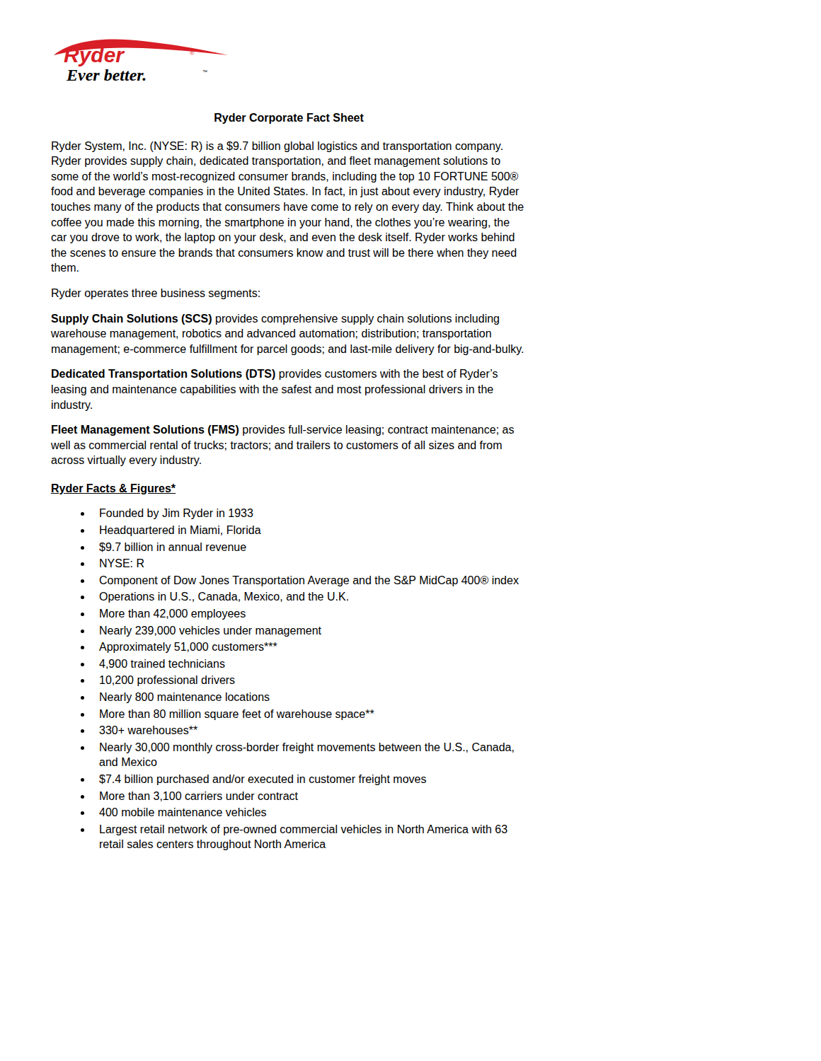Ryder ® Ever better. ™
Ryder Corporate Fact Sheet
Ryder System, Inc. (NYSE: R) is a $9.7 billion global logistics and transportation company. Ryder provides supply chain, dedicated transportation, and fleet management solutions to some of the world’s most-recognized consumer brands, including the top 10 FORTUNE 500® food and beverage companies in the United States. In fact, in just about every industry, Ryder touches many of the products that consumers have come to rely on every day. Think about the coffee you made this morning, the smartphone in your hand, the clothes you’re wearing, the car you drove to work, the laptop on your desk, and even the desk itself. Ryder works behind the scenes to ensure the brands that consumers know and trust will be there when they need them.
Ryder operates three business segments:
Supply Chain Solutions (SCS) provides comprehensive supply chain solutions including warehouse management, robotics and advanced automation; distribution; transportation management; e-commerce fulfillment for parcel goods; and last-mile delivery for big-and-bulky.
Dedicated Transportation Solutions (DTS) provides customers with the best of Ryder’s leasing and maintenance capabilities with the safest and most professional drivers in the industry.
Fleet Management Solutions (FMS) provides full-service leasing; contract maintenance; as well as commercial rental of trucks; tractors; and trailers to customers of all sizes and from across virtually every industry.
Ryder Facts & Figures*
Founded by Jim Ryder in 1933
Headquartered in Miami, Florida
$9.7 billion in annual revenue
NYSE: R
Component of Dow Jones Transportation Average and the S&P MidCap 400® index
Operations in U.S., Canada, Mexico, and the U.K.
More than 42,000 employees
Nearly 239,000 vehicles under management
Approximately 51,000 customers***
4,900 trained technicians
10,200 professional drivers
Nearly 800 maintenance locations
More than 80 million square feet of warehouse space**
330+ warehouses**
Nearly 30,000 monthly cross-border freight movements between the U.S., Canada, and Mexico
$7.4 billion purchased and/or executed in customer freight moves
More than 3,100 carriers under contract
400 mobile maintenance vehicles
Largest retail network of pre-owned commercial vehicles in North America with 63 retail sales centers throughout North America